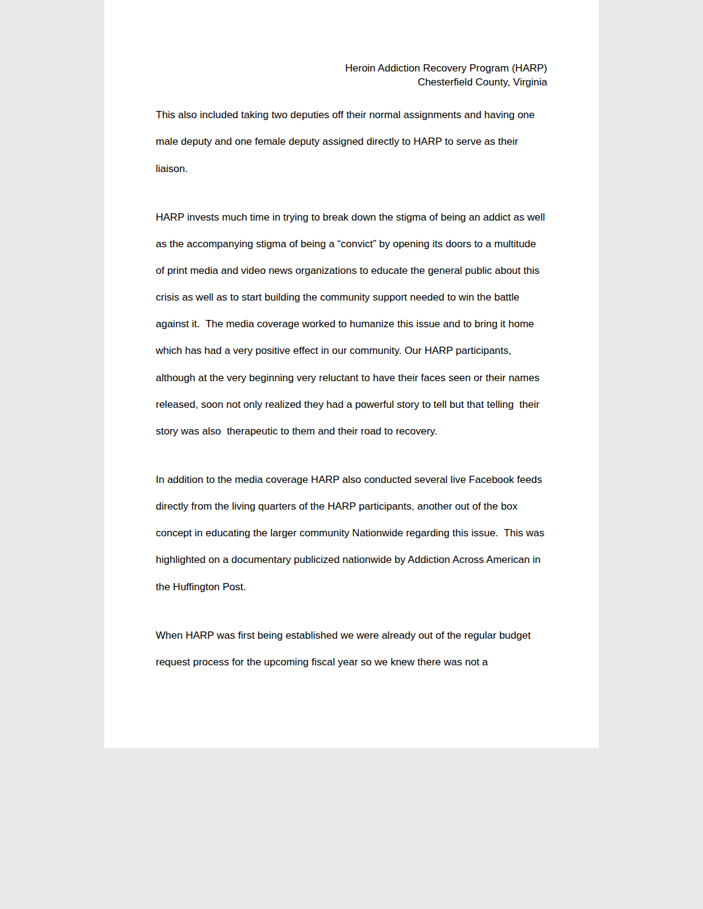Heroin Addiction Recovery Program (HARP) Chesterfield County, Virginia
This also included taking two deputies off their normal assignments and having one male deputy and one female deputy assigned directly to HARP to serve as their liaison.
HARP invests much time in trying to break down the stigma of being an addict as well as the accompanying stigma of being a “convict” by opening its doors to a multitude of print media and video news organizations to educate the general public about this crisis as well as to start building the community support needed to win the battle against it. The media coverage worked to humanize this issue and to bring it home which has had a very positive effect in our community. Our HARP participants, although at the very beginning very reluctant to have their faces seen or their names released, soon not only realized they had a powerful story to tell but that telling their story was also therapeutic to them and their road to recovery.
In addition to the media coverage HARP also conducted several live Facebook feeds directly from the living quarters of the HARP participants, another out of the box concept in educating the larger community Nationwide regarding this issue. This was highlighted on a documentary publicized nationwide by Addiction Across American in the Huffington Post.
When HARP was first being established we were already out of the regular budget request process for the upcoming fiscal year so we knew there was not a